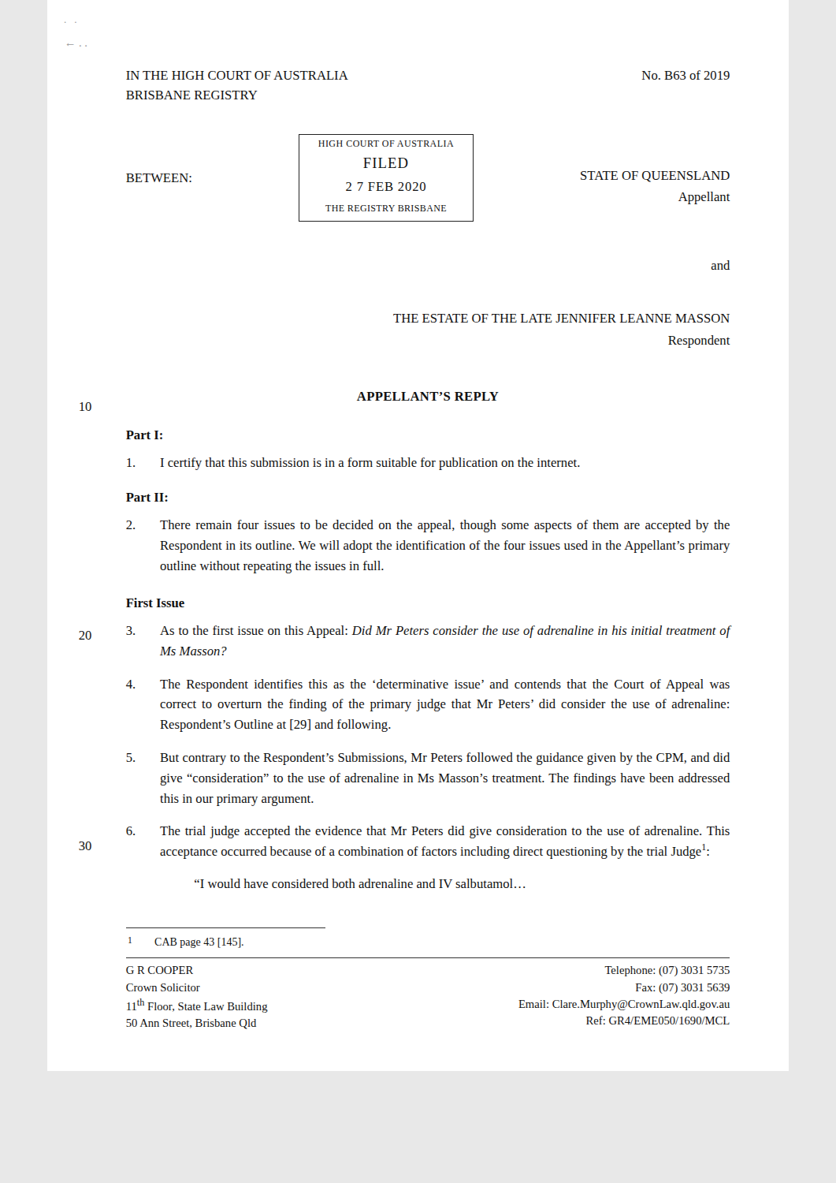. .
← . .
10 20 30
IN THE HIGH COURT OF AUSTRALIA
BRISBANE REGISTRY
No. B63 of 2019
Between:
HIGH COURT OF AUSTRALIA
FILED
2 7 FEB 2020
THE REGISTRY BRISBANE
State of Queensland
Appellant
and
The Estate of the Late Jennifer Leanne Masson
Respondent
Appellant’s Reply
Part I:
1. I certify that this submission is in a form suitable for publication on the internet.
Part II:
2. There remain four issues to be decided on the appeal, though some aspects of them are accepted by the Respondent in its outline. We will adopt the identification of the four issues used in the Appellant’s primary outline without repeating the issues in full.
First Issue
3. As to the first issue on this Appeal: Did Mr Peters consider the use of adrenaline in his initial treatment of Ms Masson?
4. The Respondent identifies this as the ‘determinative issue’ and contends that the Court of Appeal was correct to overturn the finding of the primary judge that Mr Peters’ did consider the use of adrenaline: Respondent’s Outline at [29] and following.
5. But contrary to the Respondent’s Submissions, Mr Peters followed the guidance given by the CPM, and did give “consideration” to the use of adrenaline in Ms Masson’s treatment. The findings have been addressed this in our primary argument.
6. The trial judge accepted the evidence that Mr Peters did give consideration to the use of adrenaline. This acceptance occurred because of a combination of factors including direct questioning by the trial Judge1:
“I would have considered both adrenaline and IV salbutamol…
1CAB page 43 [145].
G R COOPER
Crown Solicitor
11th Floor, State Law Building
50 Ann Street, Brisbane Qld
Telephone: (07) 3031 5735
Fax: (07) 3031 5639
Email: Clare.Murphy@CrownLaw.qld.gov.au
Ref: GR4/EME050/1690/MCL